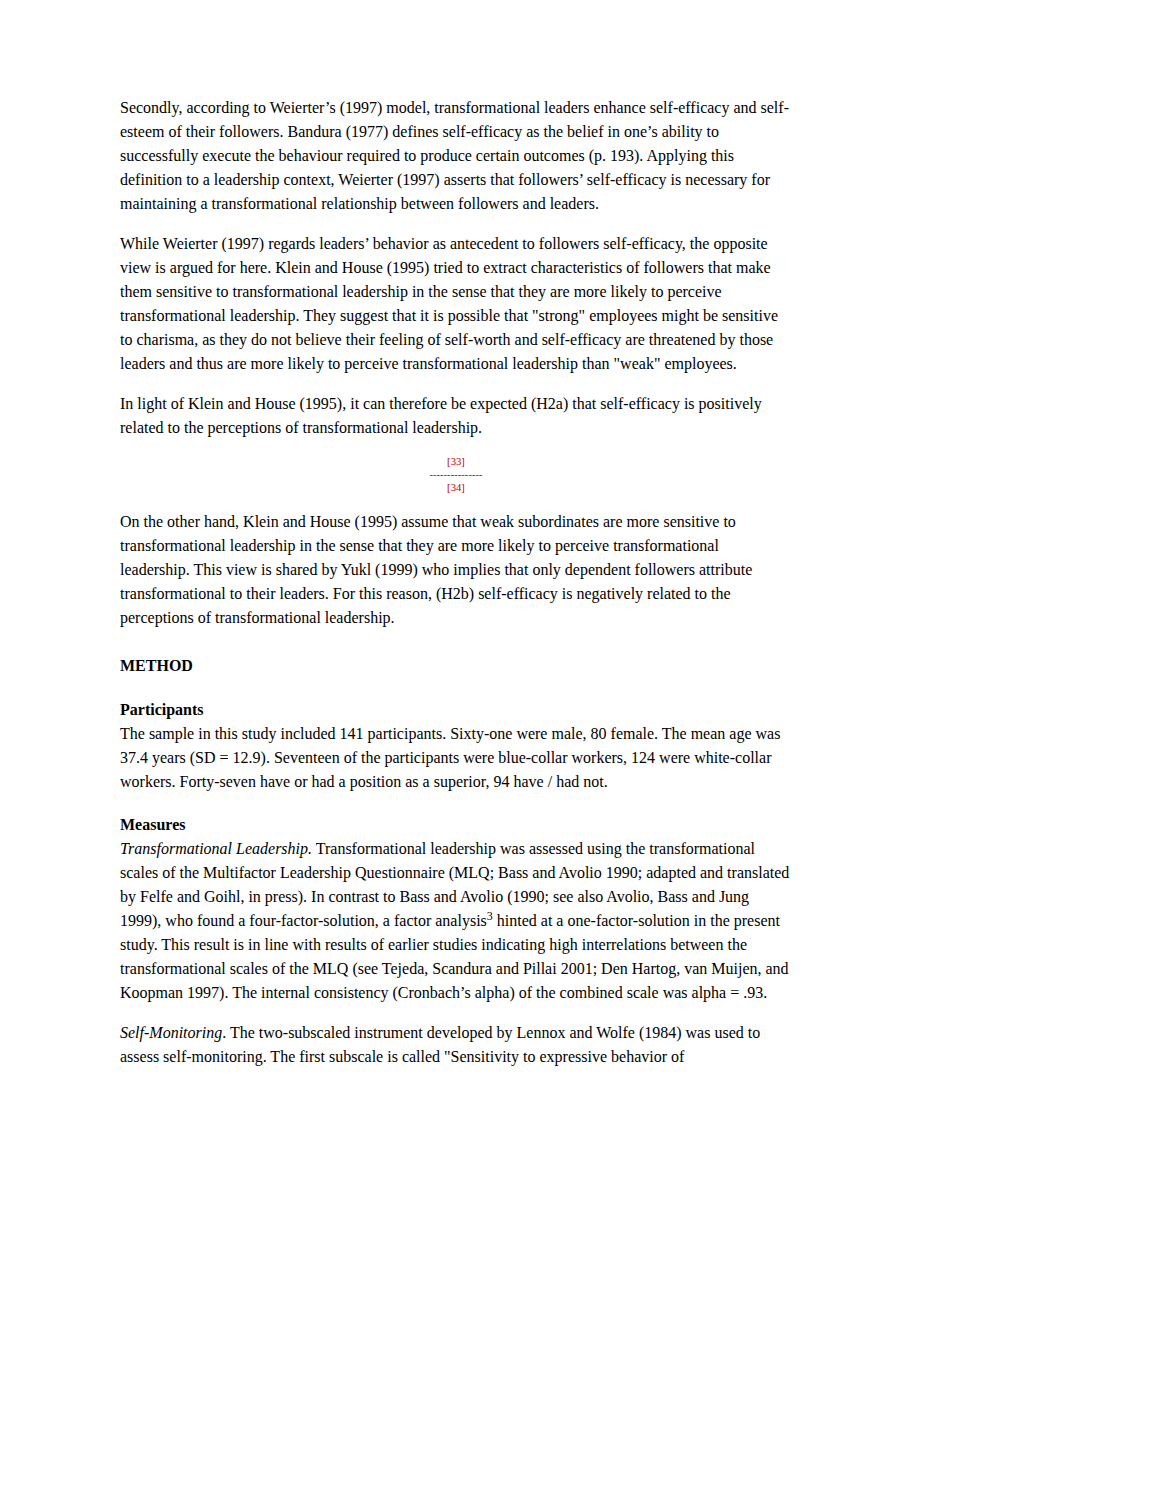Secondly, according to Weierter’s (1997) model, transformational leaders enhance self-efficacy and self-esteem of their followers. Bandura (1977) defines self-efficacy as the belief in one’s ability to successfully execute the behaviour required to produce certain outcomes (p. 193). Applying this definition to a leadership context, Weierter (1997) asserts that followers’ self-efficacy is necessary for maintaining a transformational relationship between followers and leaders.
While Weierter (1997) regards leaders’ behavior as antecedent to followers self-efficacy, the opposite view is argued for here. Klein and House (1995) tried to extract characteristics of followers that make them sensitive to transformational leadership in the sense that they are more likely to perceive transformational leadership. They suggest that it is possible that "strong" employees might be sensitive to charisma, as they do not believe their feeling of self-worth and self-efficacy are threatened by those leaders and thus are more likely to perceive transformational leadership than "weak" employees.
In light of Klein and House (1995), it can therefore be expected (H2a) that self-efficacy is positively related to the perceptions of transformational leadership.
[33]
---------------
[34]
On the other hand, Klein and House (1995) assume that weak subordinates are more sensitive to transformational leadership in the sense that they are more likely to perceive transformational leadership. This view is shared by Yukl (1999) who implies that only dependent followers attribute transformational to their leaders. For this reason, (H2b) self-efficacy is negatively related to the perceptions of transformational leadership.
METHOD
Participants
The sample in this study included 141 participants. Sixty-one were male, 80 female. The mean age was 37.4 years (SD = 12.9). Seventeen of the participants were blue-collar workers, 124 were white-collar workers. Forty-seven have or had a position as a superior, 94 have / had not.
Measures
Transformational Leadership. Transformational leadership was assessed using the transformational scales of the Multifactor Leadership Questionnaire (MLQ; Bass and Avolio 1990; adapted and translated by Felfe and Goihl, in press). In contrast to Bass and Avolio (1990; see also Avolio, Bass and Jung 1999), who found a four-factor-solution, a factor analysis3 hinted at a one-factor-solution in the present study. This result is in line with results of earlier studies indicating high interrelations between the transformational scales of the MLQ (see Tejeda, Scandura and Pillai 2001; Den Hartog, van Muijen, and Koopman 1997). The internal consistency (Cronbach’s alpha) of the combined scale was alpha = .93.
Self-Monitoring. The two-subscaled instrument developed by Lennox and Wolfe (1984) was used to assess self-monitoring. The first subscale is called "Sensitivity to expressive behavior of